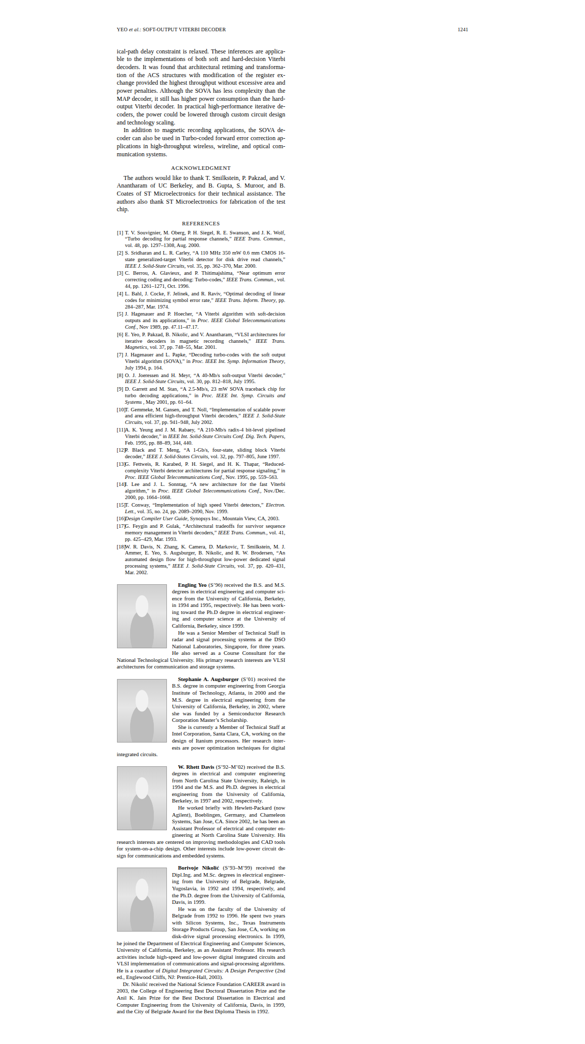YEO et al.: SOFT-OUTPUT VITERBI DECODER
1241
ical-path delay constraint is relaxed. These inferences are applicable to the implementations of both soft and hard-decision Viterbi decoders. It was found that architectural retiming and transformation of the ACS structures with modification of the register exchange provided the highest throughput without excessive area and power penalties. Although the SOVA has less complexity than the MAP decoder, it still has higher power consumption than the hard-output Viterbi decoder. In practical high-performance iterative decoders, the power could be lowered through custom circuit design and technology scaling.
In addition to magnetic recording applications, the SOVA decoder can also be used in Turbo-coded forward error correction applications in high-throughput wireless, wireline, and optical communication systems.
Acknowledgment
The authors would like to thank T. Smilkstein, P. Pakzad, and V. Anantharam of UC Berkeley, and B. Gupta, S. Muroor, and B. Coates of ST Microelectronics for their technical assistance. The authors also thank ST Microelectronics for fabrication of the test chip.
References
[1] T. V. Souvignier, M. Oberg, P. H. Siegel, R. E. Swanson, and J. K. Wolf, “Turbo decoding for partial response channels,” IEEE Trans. Commun., vol. 48, pp. 1297–1308, Aug. 2000.
[2] S. Sridharan and L. R. Carley, “A 110 MHz 350 mW 0.6 mm CMOS 16-state generalized-target Viterbi detector for disk drive read channels,” IEEE J. Solid-State Circuits, vol. 35, pp. 362–370, Mar. 2000.
[3] C. Berrou, A. Glavieux, and P. Thitimajshima, “Near optimum error correcting coding and decoding: Turbo-codes,” IEEE Trans. Commun., vol. 44, pp. 1261–1271, Oct. 1996.
[4] L. Bahl, J. Cocke, F. Jelinek, and R. Raviv, “Optimal decoding of linear codes for minimizing symbol error rate,” IEEE Trans. Inform. Theory, pp. 284–287, Mar. 1974.
[5] J. Hagenauer and P. Hoecher, “A Viterbi algorithm with soft-decision outputs and its applications,” in Proc. IEEE Global Telecommunications Conf., Nov 1989, pp. 47.11–47.17.
[6] E. Yeo, P. Pakzad, B. Nikolic, and V. Anantharam, “VLSI architectures for iterative decoders in magnetic recording channels,” IEEE Trans. Magnetics, vol. 37, pp. 748–55, Mar. 2001.
[7] J. Hagenauer and L. Papke, “Decoding turbo-codes with the soft output Viterbi algorithm (SOVA),” in Proc. IEEE Int. Symp. Information Theory, July 1994, p. 164.
[8] O. J. Joeressen and H. Meyr, “A 40-Mb/s soft-output Viterbi decoder,” IEEE J. Solid-State Circuits, vol. 30, pp. 812–818, July 1995.
[9] D. Garrett and M. Stan, “A 2.5-Mb/s, 23 mW SOVA traceback chip for turbo decoding applications,” in Proc. IEEE Int. Symp. Circuits and Systems , May 2001, pp. 61–64.
[10] T. Gemmeke, M. Gansen, and T. Noll, “Implementation of scalable power and area efficient high-throughput Viterbi decoders,” IEEE J. Solid-State Circuits, vol. 37, pp. 941–948, July 2002.
[11] A. K. Yeung and J. M. Rabaey, “A 210-Mb/s radix-4 bit-level pipelined Viterbi decoder,” in IEEE Int. Solid-State Circuits Conf. Dig. Tech. Papers, Feb. 1995, pp. 88–89, 344, 440.
[12] P. Black and T. Meng, “A 1-Gb/s, four-state, sliding block Viterbi decoder,” IEEE J. Solid-States Circuits, vol. 32, pp. 797–805, June 1997.
[13] G. Fettweis, R. Karabed, P. H. Siegel, and H. K. Thapar, “Reduced-complexity Viterbi detector architectures for partial response signaling,” in Proc. IEEE Global Telecommunications Conf., Nov. 1995, pp. 559–563.
[14] I. Lee and J. L. Sonntag, “A new architecture for the fast Viterbi algorithm,” in Proc. IEEE Global Telecommunications Conf., Nov./Dec. 2000, pp. 1664–1668.
[15] T. Conway, “Implementation of high speed Viterbi detectors,” Electron. Lett., vol. 35, no. 24, pp. 2089–2090, Nov. 1999.
[16] Design Compiler User Guide, Synopsys Inc., Mountain View, CA, 2003.
[17] G. Feygin and P. Gulak, “Architectural tradeoffs for survivor sequence memory management in Viterbi decoders,” IEEE Trans. Commun., vol. 41, pp. 425–429, Mar. 1993.
[18] W. R. Davis, N. Zhang, K. Camera, D. Markovic, T. Smilkstein, M. J. Ammer, E. Yeo, S. Augsburger, B. Nikolic, and R. W. Brodersen, “An automated design flow for high-throughput low-power dedicated signal processing systems,” IEEE J. Solid-State Circuits, vol. 37, pp. 420–431, Mar. 2002.
Engling Yeo (S’96) received the B.S. and M.S. degrees in electrical engineering and computer science from the University of California, Berkeley, in 1994 and 1995, respectively. He has been working toward the Ph.D degree in electrical engineering and computer science at the University of California, Berkeley, since 1999.
He was a Senior Member of Technical Staff in radar and signal processing systems at the DSO National Laboratories, Singapore, for three years. He also served as a Course Consultant for the National Technological University. His primary research interests are VLSI architectures for communication and storage systems.
Stephanie A. Augsburger (S’01) received the B.S. degree in computer engineering from Georgia Institute of Technology, Atlanta, in 2000 and the M.S. degree in electrical engineering from the University of California, Berkeley, in 2002, where she was funded by a Semiconductor Research Corporation Master’s Scholarship.
She is currently a Member of Technical Staff at Intel Corporation, Santa Clara, CA, working on the design of Itanium processors. Her research interests are power optimization techniques for digital integrated circuits.
W. Rhett Davis (S’92–M’02) received the B.S. degrees in electrical and computer engineering from North Carolina State University, Raleigh, in 1994 and the M.S. and Ph.D. degrees in electrical engineering from the University of California, Berkeley, in 1997 and 2002, respectively.
He worked briefly with Hewlett-Packard (now Agilent), Boeblingen, Germany, and Chameleon Systems, San Jose, CA. Since 2002, he has been an Assistant Professor of electrical and computer engineering at North Carolina State University. His research interests are centered on improving methodologies and CAD tools for system-on-a-chip design. Other interests include low-power circuit design for communications and embedded systems.
Borivoje Nikolić (S’93–M’99) received the Dipl.Ing. and M.Sc. degrees in electrical engineering from the University of Belgrade, Belgrade, Yugoslavia, in 1992 and 1994, respectively, and the Ph.D. degree from the University of California, Davis, in 1999.
He was on the faculty of the University of Belgrade from 1992 to 1996. He spent two years with Silicon Systems, Inc., Texas Instruments Storage Products Group, San Jose, CA, working on disk-drive signal processing electronics. In 1999, he joined the Department of Electrical Engineering and Computer Sciences, University of California, Berkeley, as an Assistant Professor. His research activities include high-speed and low-power digital integrated circuits and VLSI implementation of communications and signal-processing algorithms. He is a coauthor of Digital Integrated Circuits: A Design Perspective (2nd ed., Englewood Cliffs, NJ: Prentice-Hall, 2003).
Dr. Nikolić received the National Science Foundation CAREER award in 2003, the College of Engineering Best Doctoral Dissertation Prize and the Anil K. Jain Prize for the Best Doctoral Dissertation in Electrical and Computer Engineering from the University of California, Davis, in 1999, and the City of Belgrade Award for the Best Diploma Thesis in 1992.